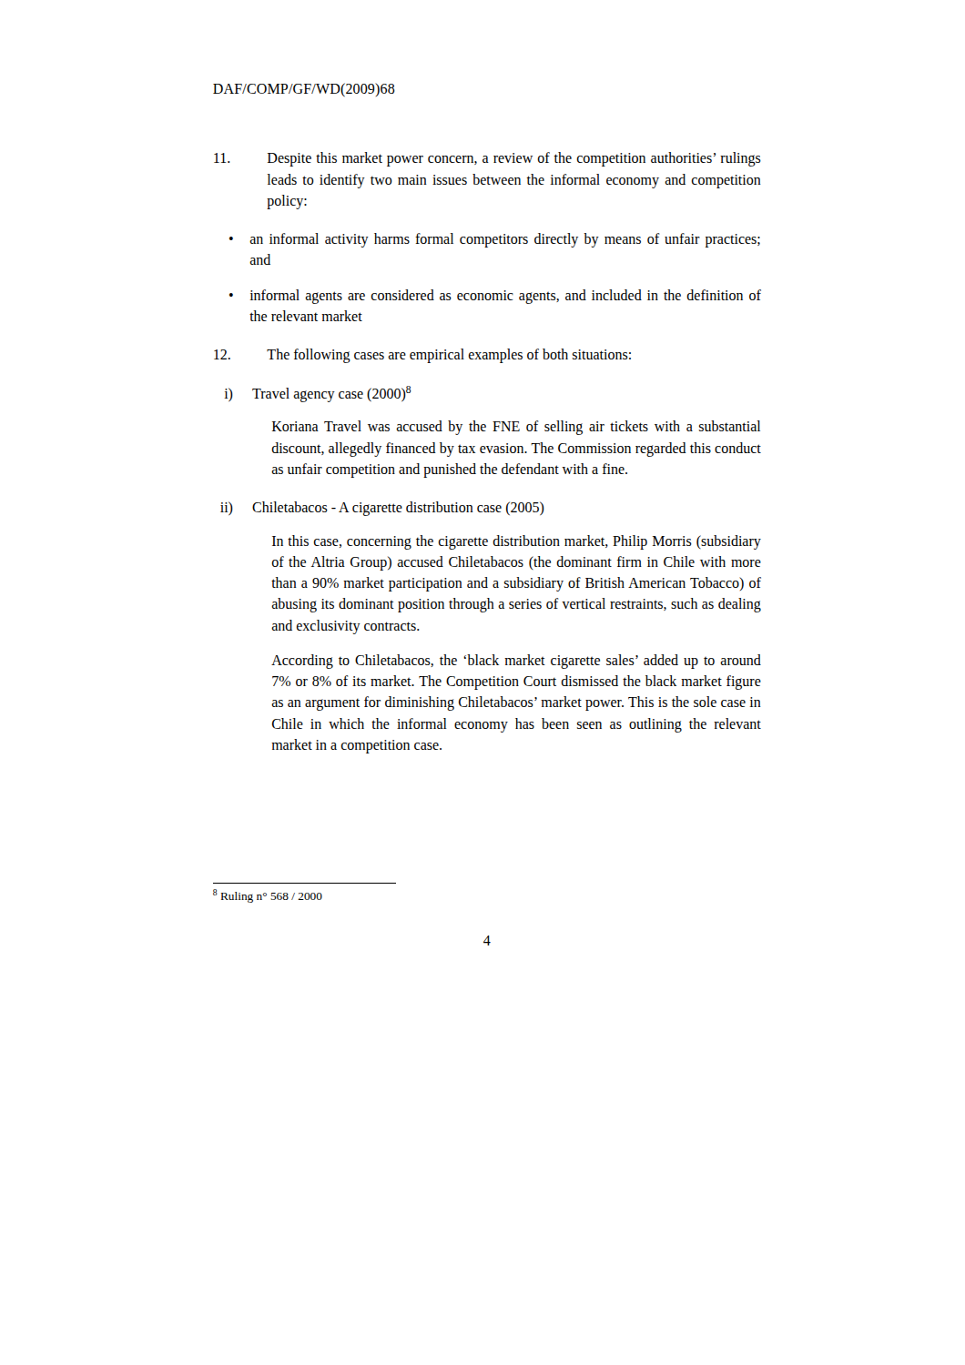DAF/COMP/GF/WD(2009)68
11.
Despite this market power concern, a review of the competition authorities’ rulings leads to identify two main issues between the informal economy and competition policy:
an informal activity harms formal competitors directly by means of unfair practices; and
informal agents are considered as economic agents, and included in the definition of the relevant market
12.
The following cases are empirical examples of both situations:
i)
Travel agency case (2000)8
Koriana Travel was accused by the FNE of selling air tickets with a substantial discount, allegedly financed by tax evasion. The Commission regarded this conduct as unfair competition and punished the defendant with a fine.
ii)
Chiletabacos - A cigarette distribution case (2005)
In this case, concerning the cigarette distribution market, Philip Morris (subsidiary of the Altria Group) accused Chiletabacos (the dominant firm in Chile with more than a 90% market participation and a subsidiary of British American Tobacco) of abusing its dominant position through a series of vertical restraints, such as dealing and exclusivity contracts.
According to Chiletabacos, the ‘black market cigarette sales’ added up to around 7% or 8% of its market. The Competition Court dismissed the black market figure as an argument for diminishing Chiletabacos’ market power. This is the sole case in Chile in which the informal economy has been seen as outlining the relevant market in a competition case.
8 Ruling n° 568 / 2000
4